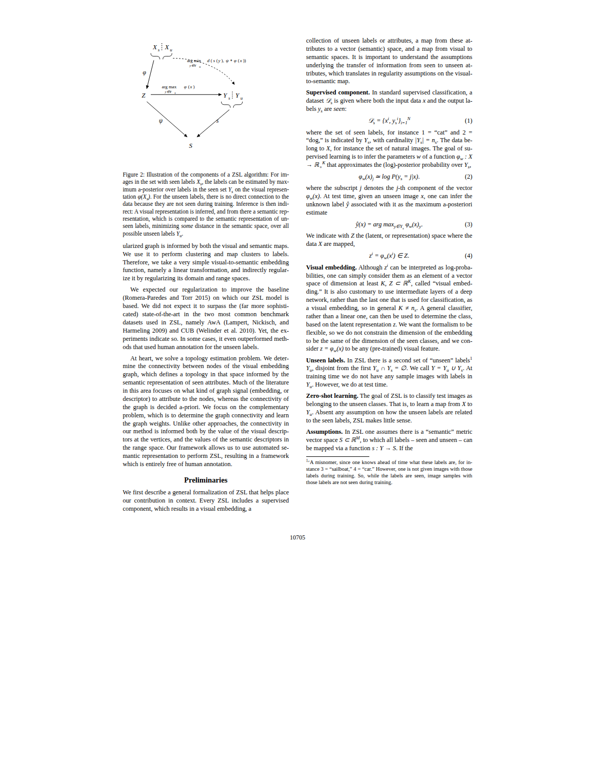X s X u φ arg min y∈Y u d ( s ( y ), ψ ∘ φ ( x )) Z arg max y∈Y s φ ( x ) Y s Y u ψ s S
Figure 2: Illustration of the components of a ZSL algorithm: For images in the set with seen labels Xs, the labels can be estimated by maximum a-posterior over labels in the seen set Ys on the visual representation φ(Xs). For the unseen labels, there is no direct connection to the data because they are not seen during training. Inference is then indirect: A visual representation is inferred, and from there a semantic representation, which is compared to the semantic representation of unseen labels, minimizing some distance in the semantic space, over all possible unseen labels Yu.
ularized graph is informed by both the visual and semantic maps. We use it to perform clustering and map clusters to labels. Therefore, we take a very simple visual-to-semantic embedding function, namely a linear transformation, and indirectly regularize it by regularizing its domain and range spaces.
We expected our regularization to improve the baseline (Romera-Paredes and Torr 2015) on which our ZSL model is based. We did not expect it to surpass the (far more sophisticated) state-of-the-art in the two most common benchmark datasets used in ZSL, namely AwA (Lampert, Nickisch, and Harmeling 2009) and CUB (Welinder et al. 2010). Yet, the experiments indicate so. In some cases, it even outperformed methods that used human annotation for the unseen labels.
At heart, we solve a topology estimation problem. We determine the connectivity between nodes of the visual embedding graph, which defines a topology in that space informed by the semantic representation of seen attributes. Much of the literature in this area focuses on what kind of graph signal (embedding, or descriptor) to attribute to the nodes, whereas the connectivity of the graph is decided a-priori. We focus on the complementary problem, which is to determine the graph connectivity and learn the graph weights. Unlike other approaches, the connectivity in our method is informed both by the value of the visual descriptors at the vertices, and the values of the semantic descriptors in the range space. Our framework allows us to use automated semantic representation to perform ZSL, resulting in a framework which is entirely free of human annotation.
Preliminaries
We first describe a general formalization of ZSL that helps place our contribution in context. Every ZSL includes a supervised component, which results in a visual embedding, a
collection of unseen labels or attributes, a map from these attributes to a vector (semantic) space, and a map from visual to semantic spaces. It is important to understand the assumptions underlying the transfer of information from seen to unseen attributes, which translates in regularity assumptions on the visual-to-semantic map.
Supervised component. In standard supervised classification, a dataset 𝒟s is given where both the input data x and the output labels ys are seen:
𝒟s = {xi, ysi}i=1N (1)
where the set of seen labels, for instance 1 = “cat” and 2 = “dog,” is indicated by Ys, with cardinality |Ys| = ns. The data belong to X, for instance the set of natural images. The goal of supervised learning is to infer the parameters w of a function φw : X → ℝ+K that approximates the (log)-posterior probability over Ys,
φw(x)j ≃ log P(ys = j|x). (2)
where the subscript j denotes the j-th component of the vector φw(x). At test time, given an unseen image x, one can infer the unknown label ŷ associated with it as the maximum a-posteriori estimate
ŷ(x) = arg maxy∈Ys φw(x)y. (3)
We indicate with Z the (latent, or representation) space where the data X are mapped,
zi = φw(xi) ∈ Z. (4)
Visual embedding. Although zi can be interpreted as log-probabilities, one can simply consider them as an element of a vector space of dimension at least K, Z ⊂ ℝK, called “visual embedding.” It is also customary to use intermediate layers of a deep network, rather than the last one that is used for classification, as a visual embedding, so in general K ≠ ns. A general classifier, rather than a linear one, can then be used to determine the class, based on the latent representation z. We want the formalism to be flexible, so we do not constrain the dimension of the embedding to be the same of the dimension of the seen classes, and we consider z = φw(x) to be any (pre-trained) visual feature.
Unseen labels. In ZSL there is a second set of “unseen” labels1 Yu, disjoint from the first Yu ∩ Ys = ∅. We call Y = Yu ∪ Ys. At training time we do not have any sample images with labels in Yu. However, we do at test time.
Zero-shot learning. The goal of ZSL is to classify test images as belonging to the unseen classes. That is, to learn a map from X to Yu. Absent any assumption on how the unseen labels are related to the seen labels, ZSL makes little sense.
Assumptions. In ZSL one assumes there is a “semantic” metric vector space S ⊂ ℝM, to which all labels – seen and unseen – can be mapped via a function s : Y → S. If the
1‘A misnomer, since one knows ahead of time what these labels are, for instance 3 = “sailboat,” 4 = “car.” However, one is not given images with those labels during training. So, while the labels are seen, image samples with those labels are not seen during training.
10705